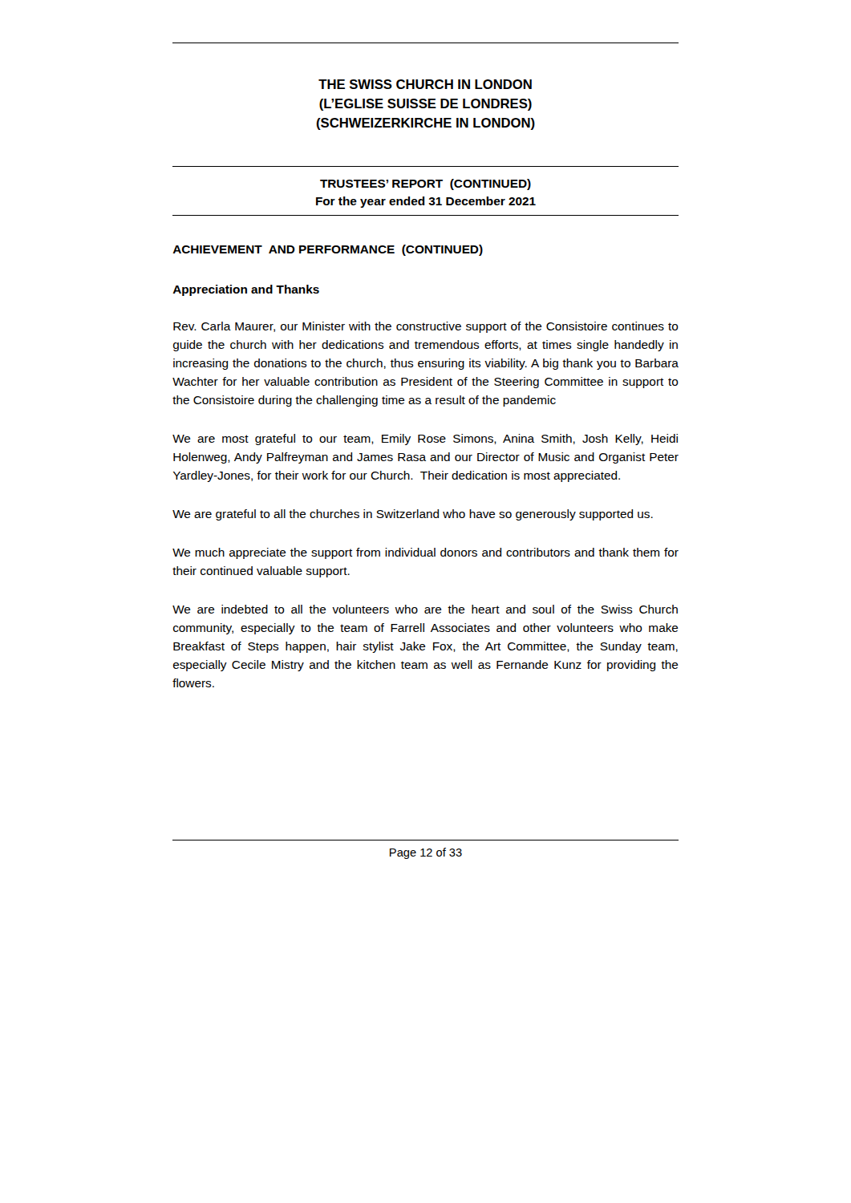THE SWISS CHURCH IN LONDON
(L’EGLISE SUISSE DE LONDRES)
(SCHWEIZERKIRCHE IN LONDON)
TRUSTEES’ REPORT (CONTINUED)
For the year ended 31 December 2021
ACHIEVEMENT AND PERFORMANCE (CONTINUED)
Appreciation and Thanks
Rev. Carla Maurer, our Minister with the constructive support of the Consistoire continues to guide the church with her dedications and tremendous efforts, at times single handedly in increasing the donations to the church, thus ensuring its viability. A big thank you to Barbara Wachter for her valuable contribution as President of the Steering Committee in support to the Consistoire during the challenging time as a result of the pandemic
We are most grateful to our team, Emily Rose Simons, Anina Smith, Josh Kelly, Heidi Holenweg, Andy Palfreyman and James Rasa and our Director of Music and Organist Peter Yardley-Jones, for their work for our Church. Their dedication is most appreciated.
We are grateful to all the churches in Switzerland who have so generously supported us.
We much appreciate the support from individual donors and contributors and thank them for their continued valuable support.
We are indebted to all the volunteers who are the heart and soul of the Swiss Church community, especially to the team of Farrell Associates and other volunteers who make Breakfast of Steps happen, hair stylist Jake Fox, the Art Committee, the Sunday team, especially Cecile Mistry and the kitchen team as well as Fernande Kunz for providing the flowers.
Page 12 of 33